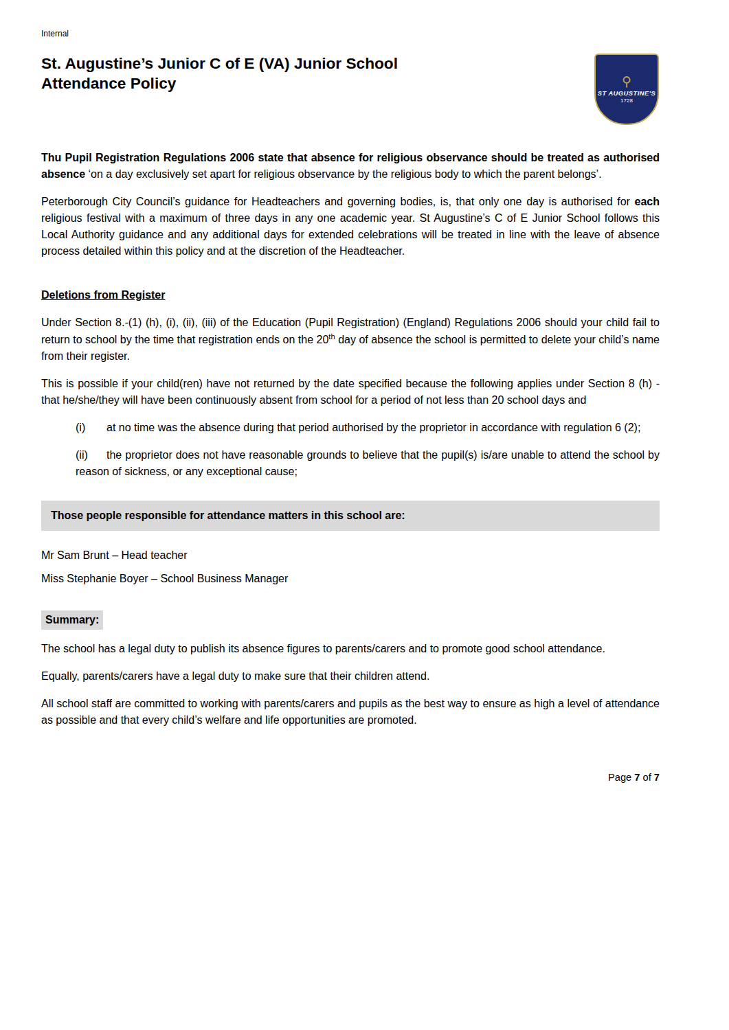Internal
St. Augustine’s Junior C of E (VA) Junior School
Attendance Policy
⚲
ST AUGUSTINE'S
1728
Thu Pupil Registration Regulations 2006 state that absence for religious observance should be treated as authorised absence ‘on a day exclusively set apart for religious observance by the religious body to which the parent belongs’.
Peterborough City Council’s guidance for Headteachers and governing bodies, is, that only one day is authorised for each religious festival with a maximum of three days in any one academic year. St Augustine’s C of E Junior School follows this Local Authority guidance and any additional days for extended celebrations will be treated in line with the leave of absence process detailed within this policy and at the discretion of the Headteacher.
Deletions from Register
Under Section 8.-(1) (h), (i), (ii), (iii) of the Education (Pupil Registration) (England) Regulations 2006 should your child fail to return to school by the time that registration ends on the 20th day of absence the school is permitted to delete your child’s name from their register.
This is possible if your child(ren) have not returned by the date specified because the following applies under Section 8 (h) - that he/she/they will have been continuously absent from school for a period of not less than 20 school days and
(i) at no time was the absence during that period authorised by the proprietor in accordance with regulation 6 (2);
(ii) the proprietor does not have reasonable grounds to believe that the pupil(s) is/are unable to attend the school by reason of sickness, or any exceptional cause;
Those people responsible for attendance matters in this school are:
Mr Sam Brunt – Head teacher
Miss Stephanie Boyer – School Business Manager
Summary:
The school has a legal duty to publish its absence figures to parents/carers and to promote good school attendance.
Equally, parents/carers have a legal duty to make sure that their children attend.
All school staff are committed to working with parents/carers and pupils as the best way to ensure as high a level of attendance as possible and that every child’s welfare and life opportunities are promoted.
Page 7 of 7